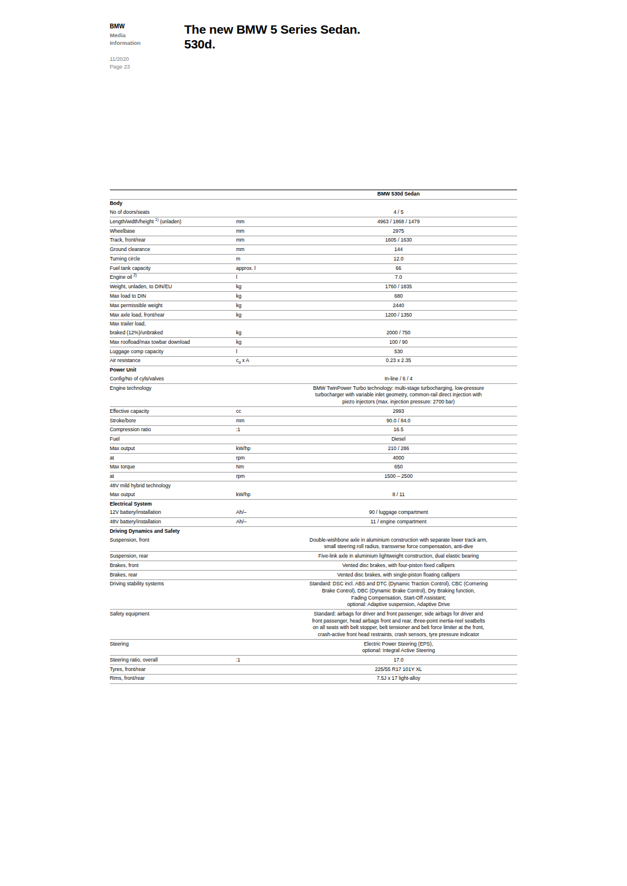BMW
Media
Information
11/2020
Page 23
The new BMW 5 Series Sedan.
530d.
| | | BMW 530d Sedan |
| Body |
| No of doors/seats | | 4 / 5 |
| Length/width/height 1) (unladen) | mm | 4963 / 1868 / 1479 |
| Wheelbase | mm | 2975 |
| Track, front/rear | mm | 1605 / 1630 |
| Ground clearance | mm | 144 |
| Turning circle | m | 12.0 |
| Fuel tank capacity | approx. l | 66 |
| Engine oil 2) | l | 7.0 |
| Weight, unladen, to DIN/EU | kg | 1760 / 1835 |
| Max load to DIN | kg | 680 |
| Max permissible weight | kg | 2440 |
| Max axle load, front/rear | kg | 1200 / 1350 |
| Max trailer load, | | |
| braked (12%)/unbraked | kg | 2000 / 750 |
| Max roofload/max towbar download | kg | 100 / 90 |
| Luggage comp capacity | l | 530 |
| Air resistance | c d x A | 0.23 x 2.35 |
| Power Unit |
| Config/No of cyls/valves | | In-line / 6 / 4 |
| Engine technology | | BMW TwinPower Turbo technology: multi-stage turbocharging, low-pressure turbocharger with variable inlet geometry, common-rail direct injection with piezo injectors (max. injection pressure: 2700 bar) |
| Effective capacity | cc | 2993 |
| Stroke/bore | mm | 90.0 / 84.0 |
| Compression ratio | :1 | 16.5 |
| Fuel | | Diesel |
| Max output | kW/hp | 210 / 286 |
| at | rpm | 4000 |
| Max torque | Nm | 650 |
| at | rpm | 1500 – 2500 |
| 48V mild hybrid technology | | |
| Max output | kW/hp | 8 / 11 |
| Electrical System |
| 12V battery/installation | Ah/– | 90 / luggage compartment |
| 48V battery/installation | Ah/– | 11 / engine compartment |
| Driving Dynamics and Safety |
| Suspension, front | | Double-wishbone axle in aluminium construction with separate lower track arm, small steering roll radius, transverse force compensation, anti-dive |
| Suspension, rear | | Five-link axle in aluminium lightweight construction, dual elastic bearing |
| Brakes, front | | Vented disc brakes, with four-piston fixed callipers |
| Brakes, rear | | Vented disc brakes, with single-piston floating callipers |
| Driving stability systems | | Standard: DSC incl. ABS and DTC (Dynamic Traction Control), CBC (Cornering Brake Control), DBC (Dynamic Brake Control), Dry Braking function, Fading Compensation, Start-Off Assistant; optional: Adaptive suspension, Adaptive Drive |
| Safety equipment | | Standard: airbags for driver and front passenger, side airbags for driver and front passenger, head airbags front and rear, three-point inertia-reel seatbelts on all seats with belt stopper, belt tensioner and belt force limiter at the front, crash-active front head restraints, crash sensors, tyre pressure indicator |
| Steering | | Electric Power Steering (EPS), optional: Integral Active Steering |
| Steering ratio, overall | :1 | 17.0 |
| Tyres, front/rear | | 225/55 R17 101Y XL |
| Rims, front/rear | | 7.5J x 17 light-alloy |